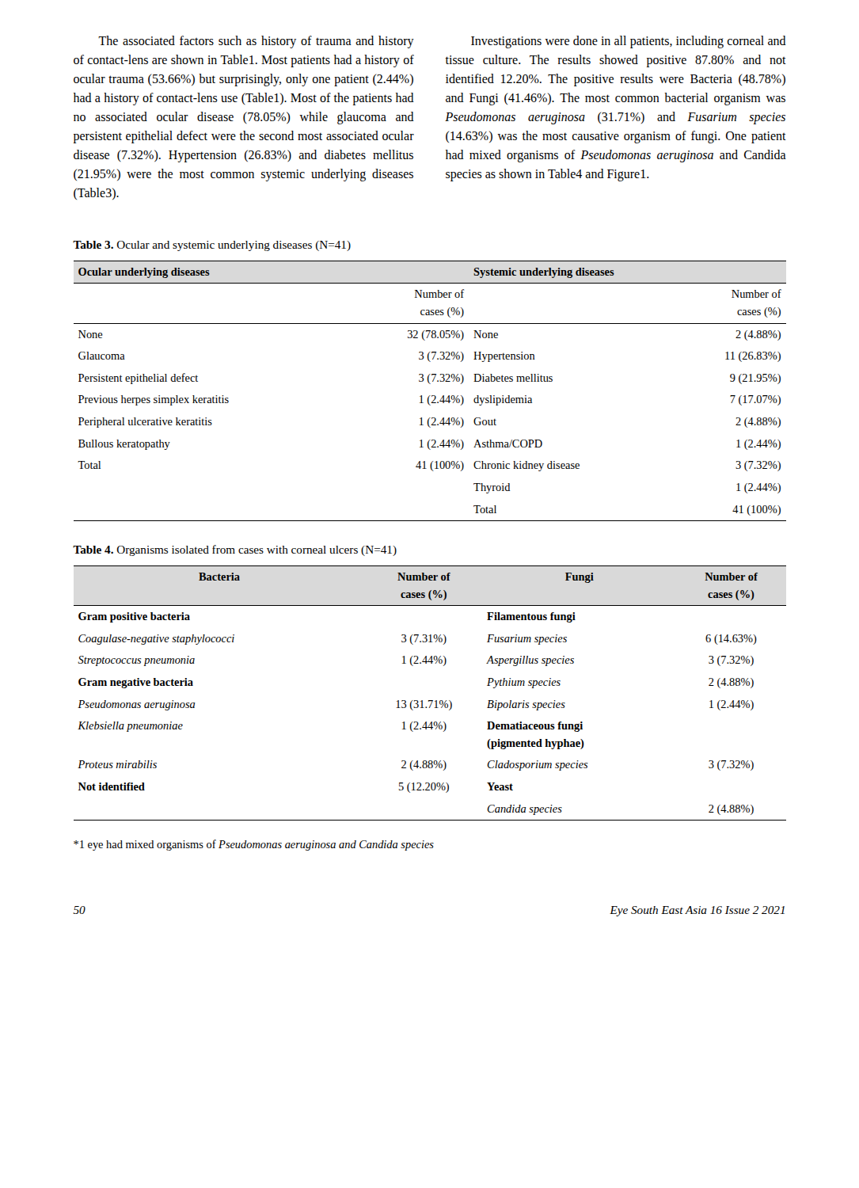The associated factors such as history of trauma and history of contact-lens are shown in Table1. Most patients had a history of ocular trauma (53.66%) but surprisingly, only one patient (2.44%) had a history of contact-lens use (Table1). Most of the patients had no associated ocular disease (78.05%) while glaucoma and persistent epithelial defect were the second most associated ocular disease (7.32%). Hypertension (26.83%) and diabetes mellitus (21.95%) were the most common systemic underlying diseases (Table3).
Investigations were done in all patients, including corneal and tissue culture. The results showed positive 87.80% and not identified 12.20%. The positive results were Bacteria (48.78%) and Fungi (41.46%). The most common bacterial organism was Pseudomonas aeruginosa (31.71%) and Fusarium species (14.63%) was the most causative organism of fungi. One patient had mixed organisms of Pseudomonas aeruginosa and Candida species as shown in Table4 and Figure1.
Table 3. Ocular and systemic underlying diseases (N=41)
| Ocular underlying diseases | Systemic underlying diseases |
| --- | --- |
| | Number of cases (%) | | Number of cases (%) |
| None | 32 (78.05%) | None | 2 (4.88%) |
| Glaucoma | 3 (7.32%) | Hypertension | 11 (26.83%) |
| Persistent epithelial defect | 3 (7.32%) | Diabetes mellitus | 9 (21.95%) |
| Previous herpes simplex keratitis | 1 (2.44%) | dyslipidemia | 7 (17.07%) |
| Peripheral ulcerative keratitis | 1 (2.44%) | Gout | 2 (4.88%) |
| Bullous keratopathy | 1 (2.44%) | Asthma/COPD | 1 (2.44%) |
| Total | 41 (100%) | Chronic kidney disease | 3 (7.32%) |
| | | Thyroid | 1 (2.44%) |
| | | Total | 41 (100%) |
Table 4. Organisms isolated from cases with corneal ulcers (N=41)
| Bacteria | Number of cases (%) | Fungi | Number of cases (%) |
| --- | --- | --- | --- |
| Gram positive bacteria | | Filamentous fungi | |
| Coagulase-negative staphylococci | 3 (7.31%) | Fusarium species | 6 (14.63%) |
| Streptococcus pneumonia | 1 (2.44%) | Aspergillus species | 3 (7.32%) |
| Gram negative bacteria | | Pythium species | 2 (4.88%) |
| Pseudomonas aeruginosa | 13 (31.71%) | Bipolaris species | 1 (2.44%) |
| Klebsiella pneumoniae | 1 (2.44%) | Dematiaceous fungi (pigmented hyphae) | |
| Proteus mirabilis | 2 (4.88%) | Cladosporium species | 3 (7.32%) |
| Not identified | 5 (12.20%) | Yeast | |
| | | Candida species | 2 (4.88%) |
*1 eye had mixed organisms of Pseudomonas aeruginosa and Candida species
50 Eye South East Asia 16 Issue 2 2021